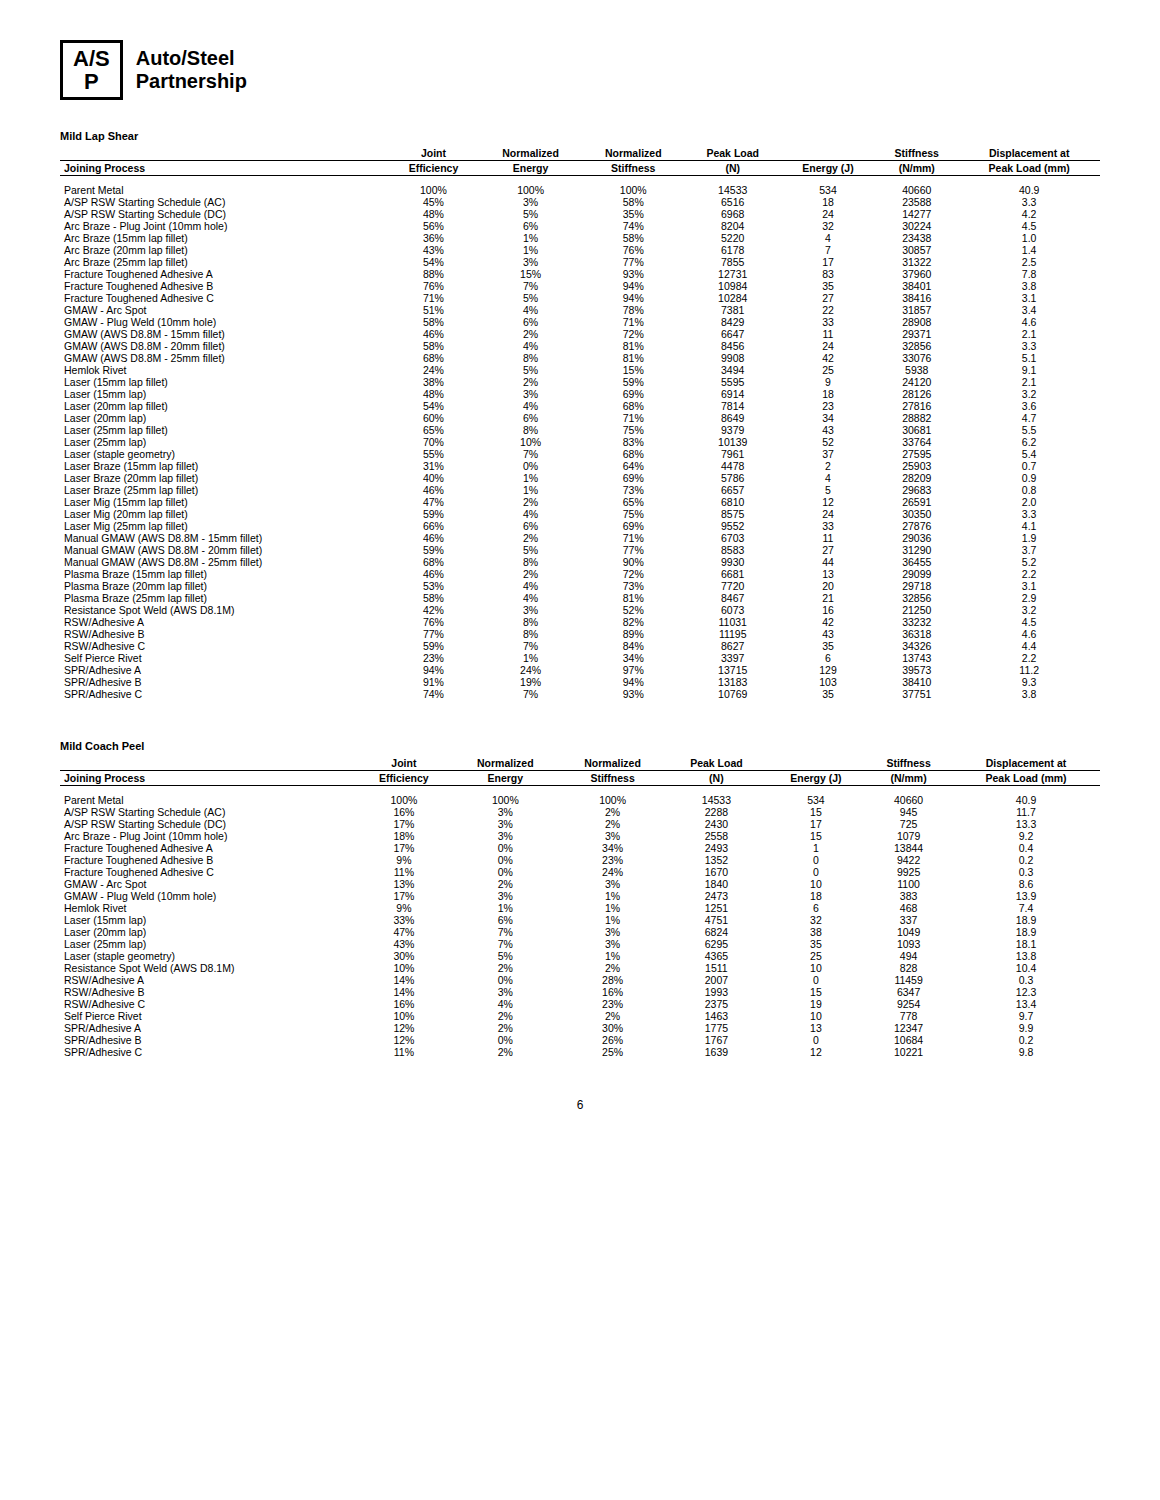A/S
P Auto/Steel
Partnership
Mild Lap Shear
| | Joint | Normalized | Normalized | Peak Load | | Stiffness | Displacement at |
| --- | --- | --- | --- | --- | --- | --- | --- |
| Joining Process | Efficiency | Energy | Stiffness | (N) | Energy (J) | (N/mm) | Peak Load (mm) |
| Parent Metal | 100% | 100% | 100% | 14533 | 534 | 40660 | 40.9 |
| A/SP RSW Starting Schedule (AC) | 45% | 3% | 58% | 6516 | 18 | 23588 | 3.3 |
| A/SP RSW Starting Schedule (DC) | 48% | 5% | 35% | 6968 | 24 | 14277 | 4.2 |
| Arc Braze - Plug Joint (10mm hole) | 56% | 6% | 74% | 8204 | 32 | 30224 | 4.5 |
| Arc Braze (15mm lap fillet) | 36% | 1% | 58% | 5220 | 4 | 23438 | 1.0 |
| Arc Braze (20mm lap fillet) | 43% | 1% | 76% | 6178 | 7 | 30857 | 1.4 |
| Arc Braze (25mm lap fillet) | 54% | 3% | 77% | 7855 | 17 | 31322 | 2.5 |
| Fracture Toughened Adhesive A | 88% | 15% | 93% | 12731 | 83 | 37960 | 7.8 |
| Fracture Toughened Adhesive B | 76% | 7% | 94% | 10984 | 35 | 38401 | 3.8 |
| Fracture Toughened Adhesive C | 71% | 5% | 94% | 10284 | 27 | 38416 | 3.1 |
| GMAW - Arc Spot | 51% | 4% | 78% | 7381 | 22 | 31857 | 3.4 |
| GMAW - Plug Weld (10mm hole) | 58% | 6% | 71% | 8429 | 33 | 28908 | 4.6 |
| GMAW (AWS D8.8M - 15mm fillet) | 46% | 2% | 72% | 6647 | 11 | 29371 | 2.1 |
| GMAW (AWS D8.8M - 20mm fillet) | 58% | 4% | 81% | 8456 | 24 | 32856 | 3.3 |
| GMAW (AWS D8.8M - 25mm fillet) | 68% | 8% | 81% | 9908 | 42 | 33076 | 5.1 |
| Hemlok Rivet | 24% | 5% | 15% | 3494 | 25 | 5938 | 9.1 |
| Laser (15mm lap fillet) | 38% | 2% | 59% | 5595 | 9 | 24120 | 2.1 |
| Laser (15mm lap) | 48% | 3% | 69% | 6914 | 18 | 28126 | 3.2 |
| Laser (20mm lap fillet) | 54% | 4% | 68% | 7814 | 23 | 27816 | 3.6 |
| Laser (20mm lap) | 60% | 6% | 71% | 8649 | 34 | 28882 | 4.7 |
| Laser (25mm lap fillet) | 65% | 8% | 75% | 9379 | 43 | 30681 | 5.5 |
| Laser (25mm lap) | 70% | 10% | 83% | 10139 | 52 | 33764 | 6.2 |
| Laser (staple geometry) | 55% | 7% | 68% | 7961 | 37 | 27595 | 5.4 |
| Laser Braze (15mm lap fillet) | 31% | 0% | 64% | 4478 | 2 | 25903 | 0.7 |
| Laser Braze (20mm lap fillet) | 40% | 1% | 69% | 5786 | 4 | 28209 | 0.9 |
| Laser Braze (25mm lap fillet) | 46% | 1% | 73% | 6657 | 5 | 29683 | 0.8 |
| Laser Mig (15mm lap fillet) | 47% | 2% | 65% | 6810 | 12 | 26591 | 2.0 |
| Laser Mig (20mm lap fillet) | 59% | 4% | 75% | 8575 | 24 | 30350 | 3.3 |
| Laser Mig (25mm lap fillet) | 66% | 6% | 69% | 9552 | 33 | 27876 | 4.1 |
| Manual GMAW (AWS D8.8M - 15mm fillet) | 46% | 2% | 71% | 6703 | 11 | 29036 | 1.9 |
| Manual GMAW (AWS D8.8M - 20mm fillet) | 59% | 5% | 77% | 8583 | 27 | 31290 | 3.7 |
| Manual GMAW (AWS D8.8M - 25mm fillet) | 68% | 8% | 90% | 9930 | 44 | 36455 | 5.2 |
| Plasma Braze (15mm lap fillet) | 46% | 2% | 72% | 6681 | 13 | 29099 | 2.2 |
| Plasma Braze (20mm lap fillet) | 53% | 4% | 73% | 7720 | 20 | 29718 | 3.1 |
| Plasma Braze (25mm lap fillet) | 58% | 4% | 81% | 8467 | 21 | 32856 | 2.9 |
| Resistance Spot Weld (AWS D8.1M) | 42% | 3% | 52% | 6073 | 16 | 21250 | 3.2 |
| RSW/Adhesive A | 76% | 8% | 82% | 11031 | 42 | 33232 | 4.5 |
| RSW/Adhesive B | 77% | 8% | 89% | 11195 | 43 | 36318 | 4.6 |
| RSW/Adhesive C | 59% | 7% | 84% | 8627 | 35 | 34326 | 4.4 |
| Self Pierce Rivet | 23% | 1% | 34% | 3397 | 6 | 13743 | 2.2 |
| SPR/Adhesive A | 94% | 24% | 97% | 13715 | 129 | 39573 | 11.2 |
| SPR/Adhesive B | 91% | 19% | 94% | 13183 | 103 | 38410 | 9.3 |
| SPR/Adhesive C | 74% | 7% | 93% | 10769 | 35 | 37751 | 3.8 |
Mild Coach Peel
| | Joint | Normalized | Normalized | Peak Load | | Stiffness | Displacement at |
| --- | --- | --- | --- | --- | --- | --- | --- |
| Joining Process | Efficiency | Energy | Stiffness | (N) | Energy (J) | (N/mm) | Peak Load (mm) |
| Parent Metal | 100% | 100% | 100% | 14533 | 534 | 40660 | 40.9 |
| A/SP RSW Starting Schedule (AC) | 16% | 3% | 2% | 2288 | 15 | 945 | 11.7 |
| A/SP RSW Starting Schedule (DC) | 17% | 3% | 2% | 2430 | 17 | 725 | 13.3 |
| Arc Braze - Plug Joint (10mm hole) | 18% | 3% | 3% | 2558 | 15 | 1079 | 9.2 |
| Fracture Toughened Adhesive A | 17% | 0% | 34% | 2493 | 1 | 13844 | 0.4 |
| Fracture Toughened Adhesive B | 9% | 0% | 23% | 1352 | 0 | 9422 | 0.2 |
| Fracture Toughened Adhesive C | 11% | 0% | 24% | 1670 | 0 | 9925 | 0.3 |
| GMAW - Arc Spot | 13% | 2% | 3% | 1840 | 10 | 1100 | 8.6 |
| GMAW - Plug Weld (10mm hole) | 17% | 3% | 1% | 2473 | 18 | 383 | 13.9 |
| Hemlok Rivet | 9% | 1% | 1% | 1251 | 6 | 468 | 7.4 |
| Laser (15mm lap) | 33% | 6% | 1% | 4751 | 32 | 337 | 18.9 |
| Laser (20mm lap) | 47% | 7% | 3% | 6824 | 38 | 1049 | 18.9 |
| Laser (25mm lap) | 43% | 7% | 3% | 6295 | 35 | 1093 | 18.1 |
| Laser (staple geometry) | 30% | 5% | 1% | 4365 | 25 | 494 | 13.8 |
| Resistance Spot Weld (AWS D8.1M) | 10% | 2% | 2% | 1511 | 10 | 828 | 10.4 |
| RSW/Adhesive A | 14% | 0% | 28% | 2007 | 0 | 11459 | 0.3 |
| RSW/Adhesive B | 14% | 3% | 16% | 1993 | 15 | 6347 | 12.3 |
| RSW/Adhesive C | 16% | 4% | 23% | 2375 | 19 | 9254 | 13.4 |
| Self Pierce Rivet | 10% | 2% | 2% | 1463 | 10 | 778 | 9.7 |
| SPR/Adhesive A | 12% | 2% | 30% | 1775 | 13 | 12347 | 9.9 |
| SPR/Adhesive B | 12% | 0% | 26% | 1767 | 0 | 10684 | 0.2 |
| SPR/Adhesive C | 11% | 2% | 25% | 1639 | 12 | 10221 | 9.8 |
6